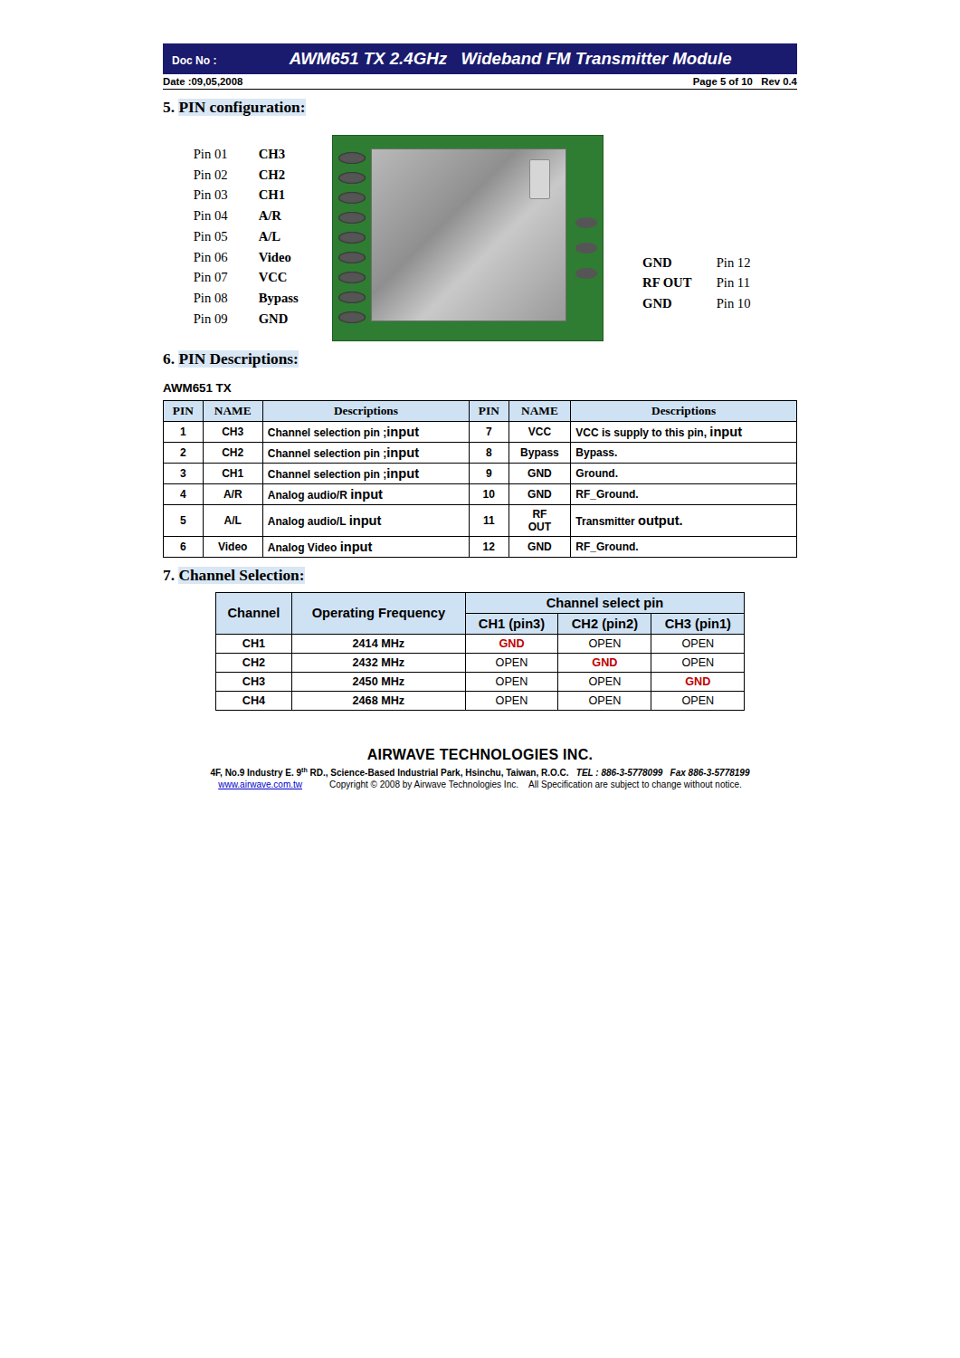Doc No : AWM651 TX 2.4GHz Wideband FM Transmitter Module
Date :09,05,2008 Page 5 of 10 Rev 0.4
5. PIN configuration:
Pin 01 CH3
Pin 02 CH2
Pin 03 CH1
Pin 04 A/R
Pin 05 A/L
Pin 06 Video
Pin 07 VCC
Pin 08 Bypass
Pin 09 GND
GNDPin 12
RF OUTPin 11
GNDPin 10
6. PIN Descriptions:
AWM651 TX
| PIN | NAME | Descriptions | PIN | NAME | Descriptions |
| --- | --- | --- | --- | --- | --- |
| 1 | CH3 | Channel selection pin ; input | 7 | VCC | VCC is supply to this pin, input |
| 2 | CH2 | Channel selection pin ; input | 8 | Bypass | Bypass. |
| 3 | CH1 | Channel selection pin ; input | 9 | GND | Ground. |
| 4 | A/R | Analog audio/R input | 10 | GND | RF_Ground. |
| 5 | A/L | Analog audio/L input | 11 | RF OUT | Transmitter output. |
| 6 | Video | Analog Video input | 12 | GND | RF_Ground. |
7. Channel Selection:
| Channel | Operating Frequency | Channel select pin |
| --- | --- | --- |
| CH1 (pin3) | CH2 (pin2) | CH3 (pin1) |
| CH1 | 2414 MHz | GND | OPEN | OPEN |
| CH2 | 2432 MHz | OPEN | GND | OPEN |
| CH3 | 2450 MHz | OPEN | OPEN | GND |
| CH4 | 2468 MHz | OPEN | OPEN | OPEN |
AIRWAVE TECHNOLOGIES INC.
4F, No.9 Industry E. 9th RD., Science-Based Industrial Park, Hsinchu, Taiwan, R.O.C. TEL : 886-3-5778099 Fax 886-3-5778199
www.airwave.com.tw Copyright © 2008 by Airwave Technologies Inc. All Specification are subject to change without notice.